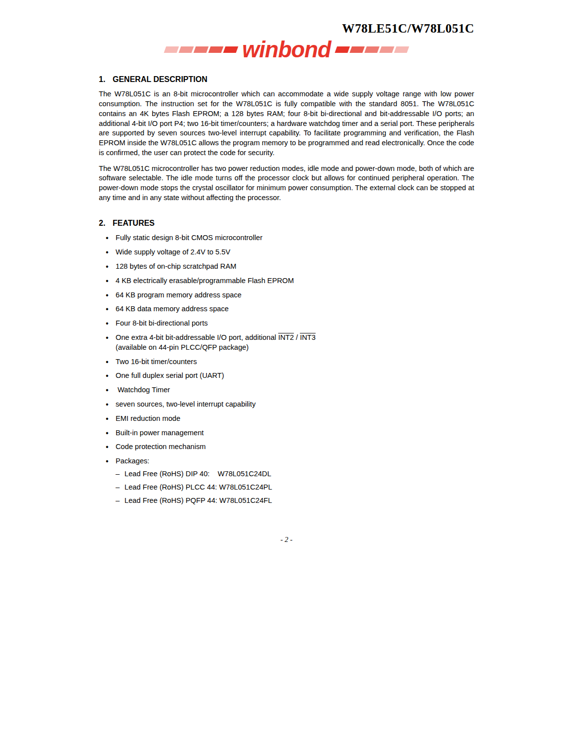W78LE51C/W78L051C
winbond
1. GENERAL DESCRIPTION
The W78L051C is an 8-bit microcontroller which can accommodate a wide supply voltage range with low power consumption. The instruction set for the W78L051C is fully compatible with the standard 8051. The W78L051C contains an 4K bytes Flash EPROM; a 128 bytes RAM; four 8-bit bi-directional and bit-addressable I/O ports; an additional 4-bit I/O port P4; two 16-bit timer/counters; a hardware watchdog timer and a serial port. These peripherals are supported by seven sources two-level interrupt capability. To facilitate programming and verification, the Flash EPROM inside the W78L051C allows the program memory to be programmed and read electronically. Once the code is confirmed, the user can protect the code for security.
The W78L051C microcontroller has two power reduction modes, idle mode and power-down mode, both of which are software selectable. The idle mode turns off the processor clock but allows for continued peripheral operation. The power-down mode stops the crystal oscillator for minimum power consumption. The external clock can be stopped at any time and in any state without affecting the processor.
2. FEATURES
Fully static design 8-bit CMOS microcontroller
Wide supply voltage of 2.4V to 5.5V
128 bytes of on-chip scratchpad RAM
4 KB electrically erasable/programmable Flash EPROM
64 KB program memory address space
64 KB data memory address space
Four 8-bit bi-directional ports
One extra 4-bit bit-addressable I/O port, additional INT2 / INT3
(available on 44-pin PLCC/QFP package)
Two 16-bit timer/counters
One full duplex serial port (UART)
Watchdog Timer
seven sources, two-level interrupt capability
EMI reduction mode
Built-in power management
Code protection mechanism
Packages:
Lead Free (RoHS) DIP 40: W78L051C24DL
Lead Free (RoHS) PLCC 44: W78L051C24PL
Lead Free (RoHS) PQFP 44: W78L051C24FL
- 2 -